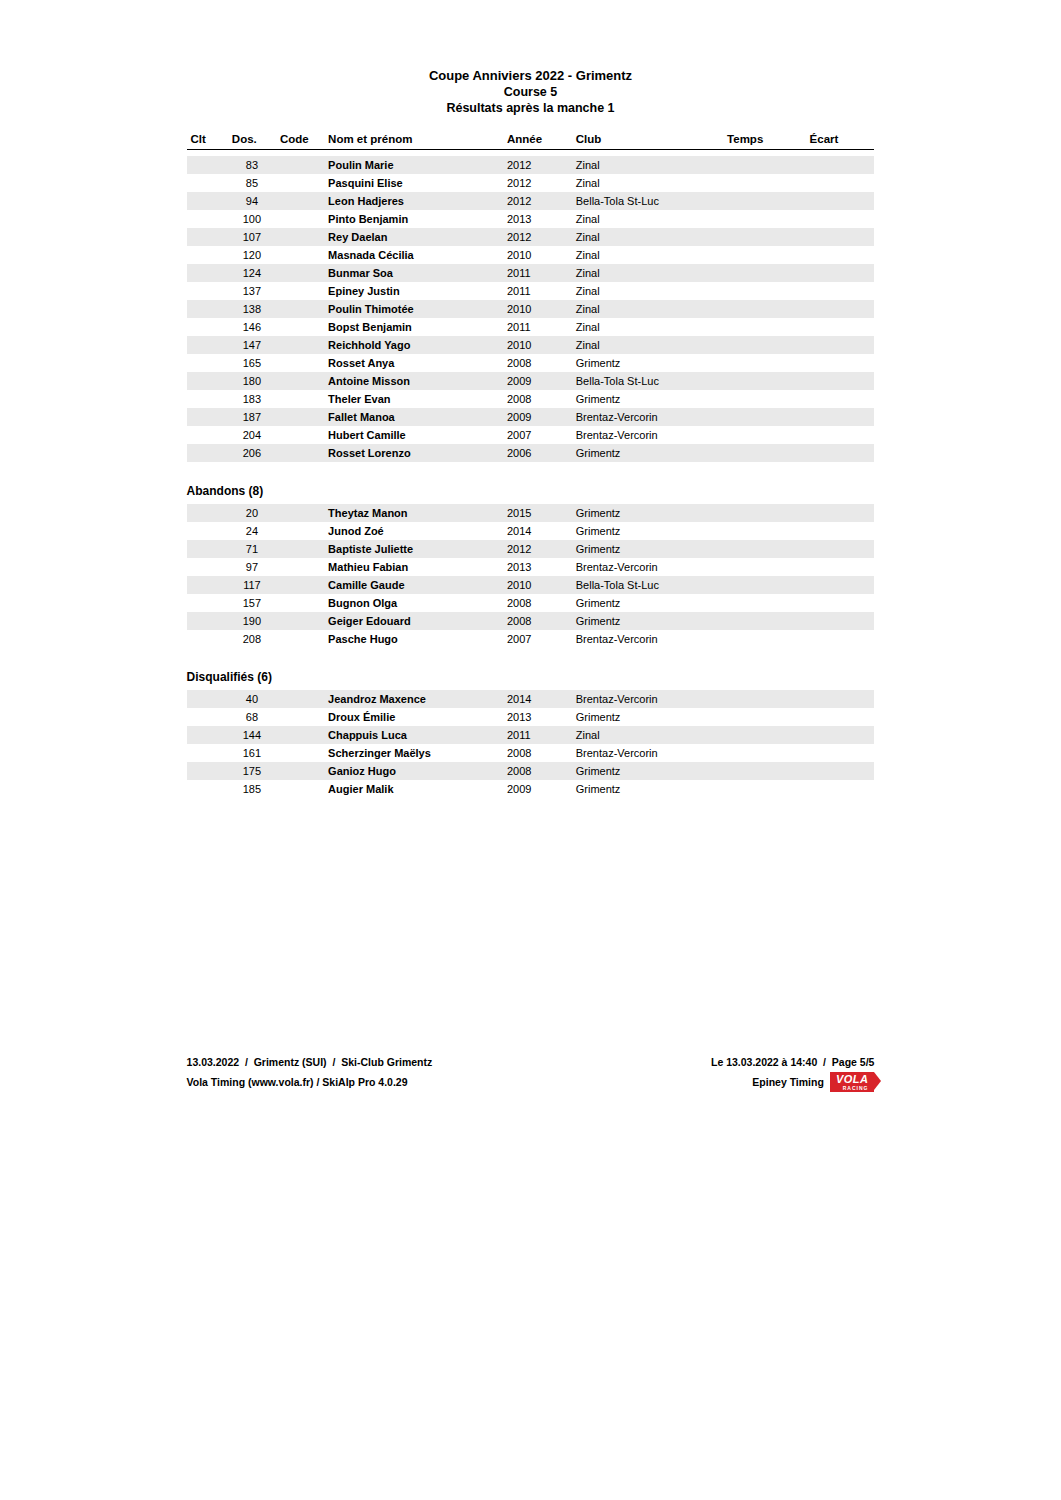Coupe Anniviers 2022 - Grimentz
Course 5
Résultats après la manche 1
| Clt | Dos. | Code | Nom et prénom | Année | Club | Temps | Écart |
| --- | --- | --- | --- | --- | --- | --- | --- |
| | 83 | | Poulin Marie | 2012 | Zinal | | |
| | 85 | | Pasquini Elise | 2012 | Zinal | | |
| | 94 | | Leon Hadjeres | 2012 | Bella-Tola St-Luc | | |
| | 100 | | Pinto Benjamin | 2013 | Zinal | | |
| | 107 | | Rey Daelan | 2012 | Zinal | | |
| | 120 | | Masnada Cécilia | 2010 | Zinal | | |
| | 124 | | Bunmar Soa | 2011 | Zinal | | |
| | 137 | | Epiney Justin | 2011 | Zinal | | |
| | 138 | | Poulin Thimotée | 2010 | Zinal | | |
| | 146 | | Bopst Benjamin | 2011 | Zinal | | |
| | 147 | | Reichhold Yago | 2010 | Zinal | | |
| | 165 | | Rosset Anya | 2008 | Grimentz | | |
| | 180 | | Antoine Misson | 2009 | Bella-Tola St-Luc | | |
| | 183 | | Theler Evan | 2008 | Grimentz | | |
| | 187 | | Fallet Manoa | 2009 | Brentaz-Vercorin | | |
| | 204 | | Hubert Camille | 2007 | Brentaz-Vercorin | | |
| | 206 | | Rosset Lorenzo | 2006 | Grimentz | | |
Abandons (8)
| | 20 | | Theytaz Manon | 2015 | Grimentz | | |
| | 24 | | Junod Zoé | 2014 | Grimentz | | |
| | 71 | | Baptiste Juliette | 2012 | Grimentz | | |
| | 97 | | Mathieu Fabian | 2013 | Brentaz-Vercorin | | |
| | 117 | | Camille Gaude | 2010 | Bella-Tola St-Luc | | |
| | 157 | | Bugnon Olga | 2008 | Grimentz | | |
| | 190 | | Geiger Edouard | 2008 | Grimentz | | |
| | 208 | | Pasche Hugo | 2007 | Brentaz-Vercorin | | |
Disqualifiés (6)
| | 40 | | Jeandroz Maxence | 2014 | Brentaz-Vercorin | | |
| | 68 | | Droux Émilie | 2013 | Grimentz | | |
| | 144 | | Chappuis Luca | 2011 | Zinal | | |
| | 161 | | Scherzinger Maëlys | 2008 | Brentaz-Vercorin | | |
| | 175 | | Ganioz Hugo | 2008 | Grimentz | | |
| | 185 | | Augier Malik | 2009 | Grimentz | | |
13.03.2022 / Grimentz (SUI) / Ski-Club Grimentz
Le 13.03.2022 à 14:40 / Page 5/5
Vola Timing (www.vola.fr) / SkiAlp Pro 4.0.29
Epiney Timing VOLARACING